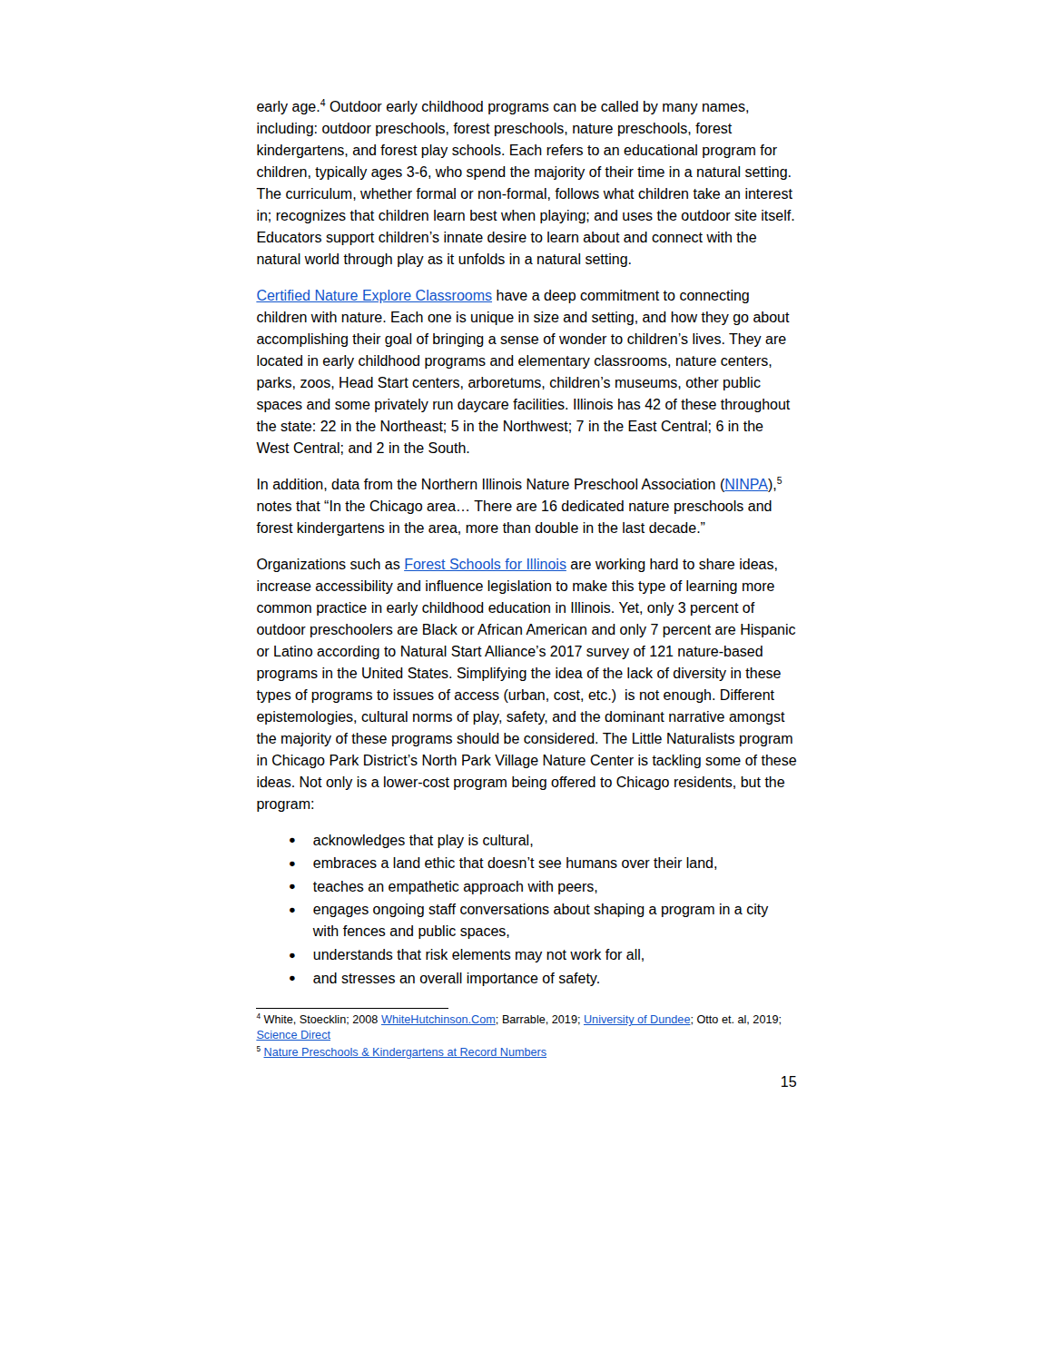early age.4 Outdoor early childhood programs can be called by many names, including: outdoor preschools, forest preschools, nature preschools, forest kindergartens, and forest play schools. Each refers to an educational program for children, typically ages 3-6, who spend the majority of their time in a natural setting. The curriculum, whether formal or non-formal, follows what children take an interest in; recognizes that children learn best when playing; and uses the outdoor site itself. Educators support children’s innate desire to learn about and connect with the natural world through play as it unfolds in a natural setting.
Certified Nature Explore Classrooms have a deep commitment to connecting children with nature. Each one is unique in size and setting, and how they go about accomplishing their goal of bringing a sense of wonder to children’s lives. They are located in early childhood programs and elementary classrooms, nature centers, parks, zoos, Head Start centers, arboretums, children’s museums, other public spaces and some privately run daycare facilities. Illinois has 42 of these throughout the state: 22 in the Northeast; 5 in the Northwest; 7 in the East Central; 6 in the West Central; and 2 in the South.
In addition, data from the Northern Illinois Nature Preschool Association (NINPA),5 notes that “In the Chicago area… There are 16 dedicated nature preschools and forest kindergartens in the area, more than double in the last decade.”
Organizations such as Forest Schools for Illinois are working hard to share ideas, increase accessibility and influence legislation to make this type of learning more common practice in early childhood education in Illinois. Yet, only 3 percent of outdoor preschoolers are Black or African American and only 7 percent are Hispanic or Latino according to Natural Start Alliance’s 2017 survey of 121 nature-based programs in the United States. Simplifying the idea of the lack of diversity in these types of programs to issues of access (urban, cost, etc.) is not enough. Different epistemologies, cultural norms of play, safety, and the dominant narrative amongst the majority of these programs should be considered. The Little Naturalists program in Chicago Park District’s North Park Village Nature Center is tackling some of these ideas. Not only is a lower-cost program being offered to Chicago residents, but the program:
acknowledges that play is cultural,
embraces a land ethic that doesn’t see humans over their land,
teaches an empathetic approach with peers,
engages ongoing staff conversations about shaping a program in a city with fences and public spaces,
understands that risk elements may not work for all,
and stresses an overall importance of safety.
4 White, Stoecklin; 2008 WhiteHutchinson.Com; Barrable, 2019; University of Dundee; Otto et. al, 2019; Science Direct
5 Nature Preschools & Kindergartens at Record Numbers
15